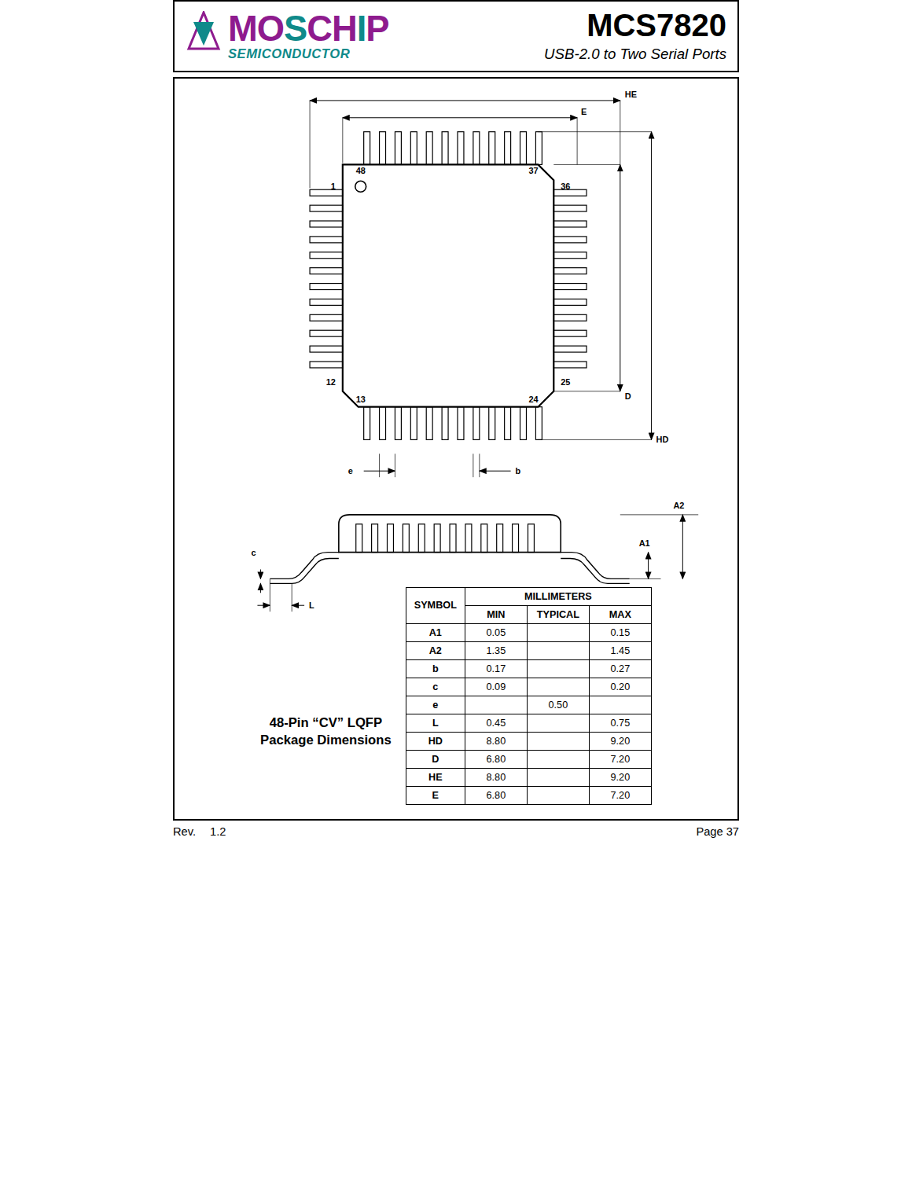MOSCHIP
SEMICONDUCTOR
MCS7820
USB-2.0 to Two Serial Ports
48 37 1 36 12 25 13 24 HE E D HD e b A2 A1 c L
48-Pin “CV” LQFP
Package Dimensions
| SYMBOL | MILLIMETERS |
| --- | --- |
| MIN | TYPICAL | MAX |
| A1 | 0.05 | | 0.15 |
| A2 | 1.35 | | 1.45 |
| b | 0.17 | | 0.27 |
| c | 0.09 | | 0.20 |
| e | | 0.50 | |
| L | 0.45 | | 0.75 |
| HD | 8.80 | | 9.20 |
| D | 6.80 | | 7.20 |
| HE | 8.80 | | 9.20 |
| E | 6.80 | | 7.20 |
Rev.1.2
Page 37